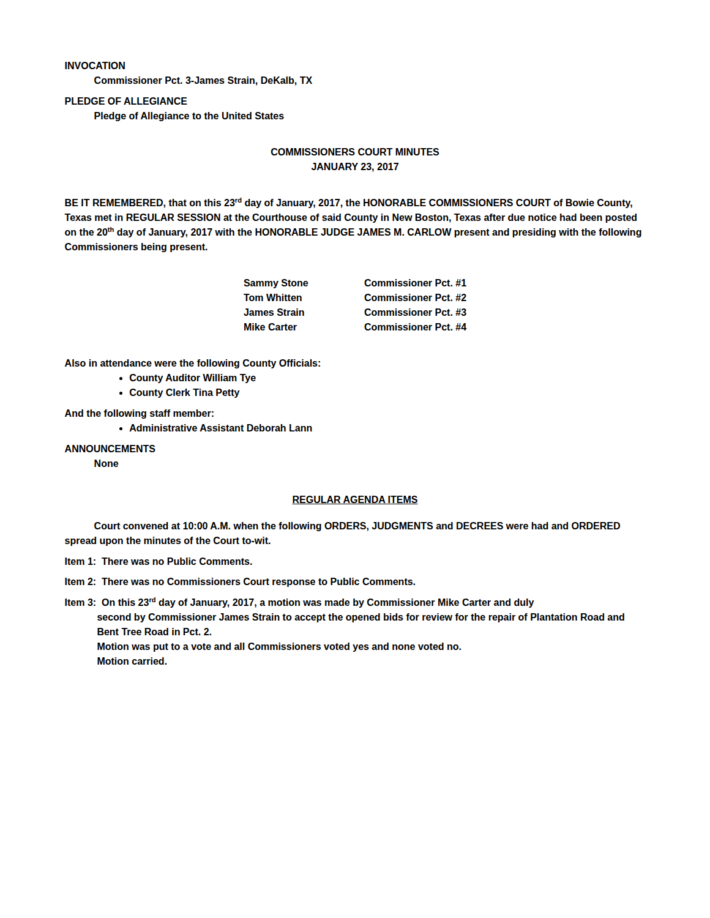INVOCATION
Commissioner Pct. 3-James Strain, DeKalb, TX
PLEDGE OF ALLEGIANCE
Pledge of Allegiance to the United States
COMMISSIONERS COURT MINUTES
JANUARY 23, 2017
BE IT REMEMBERED, that on this 23rd day of January, 2017, the HONORABLE COMMISSIONERS COURT of Bowie County, Texas met in REGULAR SESSION at the Courthouse of said County in New Boston, Texas after due notice had been posted on the 20th day of January, 2017 with the HONORABLE JUDGE JAMES M. CARLOW present and presiding with the following Commissioners being present.
| Sammy Stone | Commissioner Pct. #1 |
| Tom Whitten | Commissioner Pct. #2 |
| James Strain | Commissioner Pct. #3 |
| Mike Carter | Commissioner Pct. #4 |
Also in attendance were the following County Officials:
County Auditor William Tye
County Clerk Tina Petty
And the following staff member:
Administrative Assistant Deborah Lann
ANNOUNCEMENTS
None
REGULAR AGENDA ITEMS
Court convened at 10:00 A.M. when the following ORDERS, JUDGMENTS and DECREES were had and ORDERED spread upon the minutes of the Court to-wit.
Item 1: There was no Public Comments.
Item 2: There was no Commissioners Court response to Public Comments.
Item 3: On this 23rd day of January, 2017, a motion was made by Commissioner Mike Carter and duly
second by Commissioner James Strain to accept the opened bids for review for the repair of Plantation Road and Bent Tree Road in Pct. 2.
Motion was put to a vote and all Commissioners voted yes and none voted no.
Motion carried.